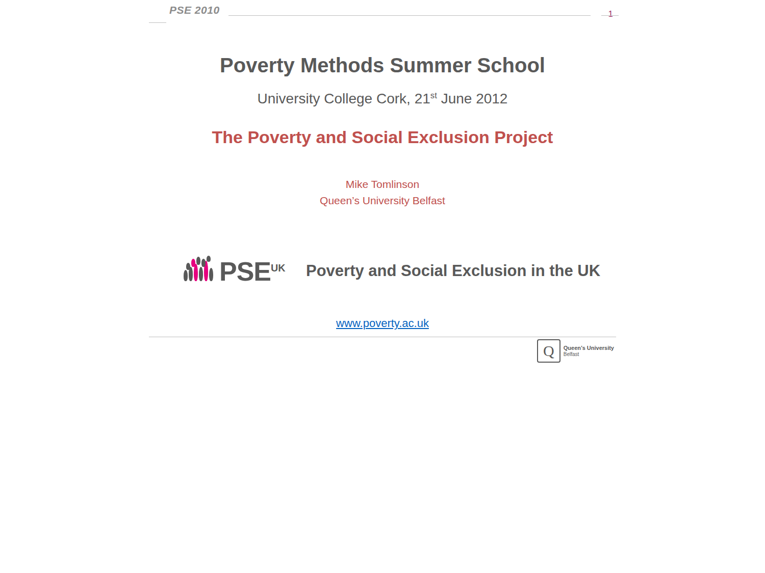PSE 2010
1
Poverty Methods Summer School
University College Cork, 21st June 2012
The Poverty and Social Exclusion Project
Mike Tomlinson
Queen’s University Belfast
PSEUK
Poverty and Social Exclusion in the UK
www.poverty.ac.uk
Queen’s UniversityBelfast